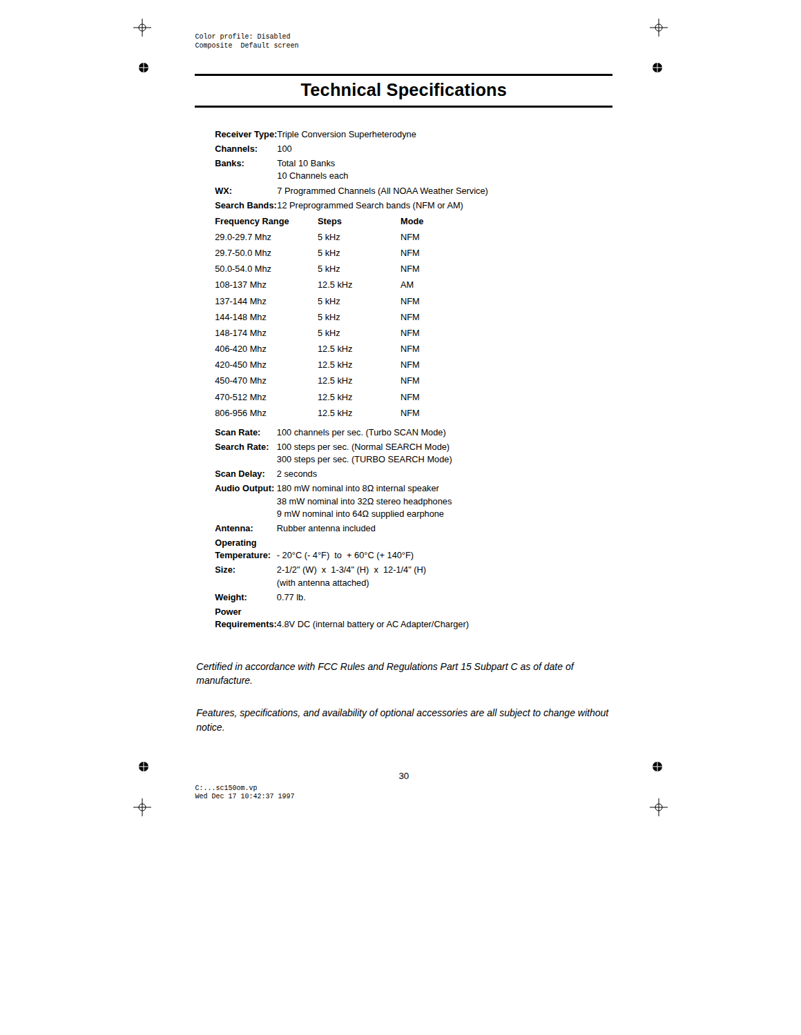Color profile: Disabled
Composite Default screen
Technical Specifications
| Receiver Type: | Triple Conversion Superheterodyne |
| Channels: | 100 |
| Banks: | Total 10 Banks 10 Channels each |
| WX: | 7 Programmed Channels (All NOAA Weather Service) |
| Search Bands: | 12 Preprogrammed Search bands (NFM or AM) |
| Frequency Range | Steps | Mode |
| --- | --- | --- |
| 29.0-29.7 Mhz | 5 kHz | NFM |
| 29.7-50.0 Mhz | 5 kHz | NFM |
| 50.0-54.0 Mhz | 5 kHz | NFM |
| 108-137 Mhz | 12.5 kHz | AM |
| 137-144 Mhz | 5 kHz | NFM |
| 144-148 Mhz | 5 kHz | NFM |
| 148-174 Mhz | 5 kHz | NFM |
| 406-420 Mhz | 12.5 kHz | NFM |
| 420-450 Mhz | 12.5 kHz | NFM |
| 450-470 Mhz | 12.5 kHz | NFM |
| 470-512 Mhz | 12.5 kHz | NFM |
| 806-956 Mhz | 12.5 kHz | NFM |
| Scan Rate: | 100 channels per sec. (Turbo SCAN Mode) |
| Search Rate: | 100 steps per sec. (Normal SEARCH Mode) 300 steps per sec. (TURBO SEARCH Mode) |
| Scan Delay: | 2 seconds |
| Audio Output: | 180 mW nominal into 8Ω internal speaker 38 mW nominal into 32Ω stereo headphones 9 mW nominal into 64Ω supplied earphone |
| Antenna: | Rubber antenna included |
| Operating Temperature: | - 20°C (- 4°F) to + 60°C (+ 140°F) |
| Size: | 2-1/2" (W) x 1-3/4" (H) x 12-1/4" (H) (with antenna attached) |
| Weight: | 0.77 lb. |
| Power Requirements: | 4.8V DC (internal battery or AC Adapter/Charger) |
Certified in accordance with FCC Rules and Regulations Part 15 Subpart C as of date of manufacture.
Features, specifications, and availability of optional accessories are all subject to change without notice.
30
C:...sc150om.vp
Wed Dec 17 10:42:37 1997